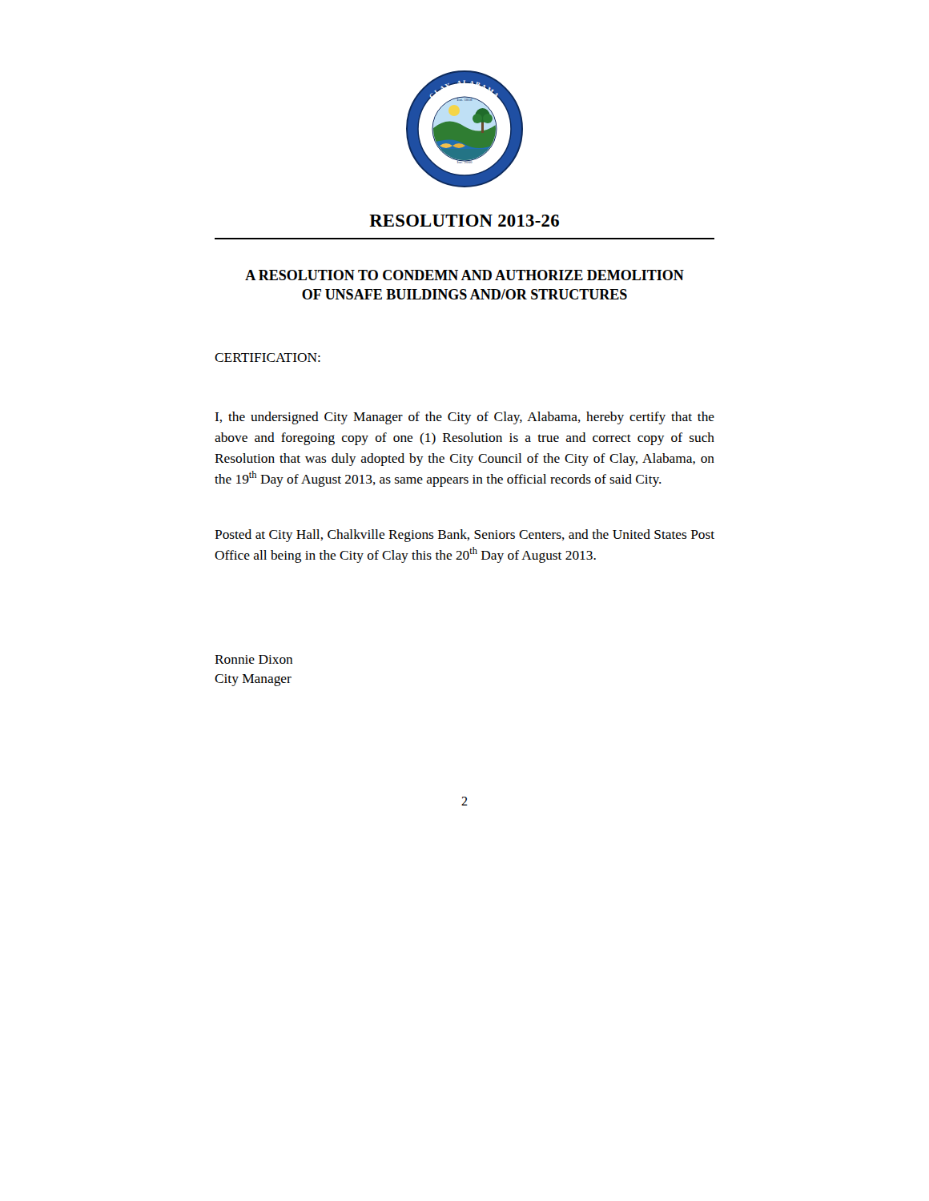CLAY, ALABAMA WITH COMMUNITY AT THE HEART Est. 1818 Inc. 2000
RESOLUTION 2013-26
A RESOLUTION TO CONDEMN AND AUTHORIZE DEMOLITION
OF UNSAFE BUILDINGS AND/OR STRUCTURES
CERTIFICATION:
I, the undersigned City Manager of the City of Clay, Alabama, hereby certify that the above and foregoing copy of one (1) Resolution is a true and correct copy of such Resolution that was duly adopted by the City Council of the City of Clay, Alabama, on the 19th Day of August 2013, as same appears in the official records of said City.
Posted at City Hall, Chalkville Regions Bank, Seniors Centers, and the United States Post Office all being in the City of Clay this the 20th Day of August 2013.
Ronnie Dixon
City Manager
2